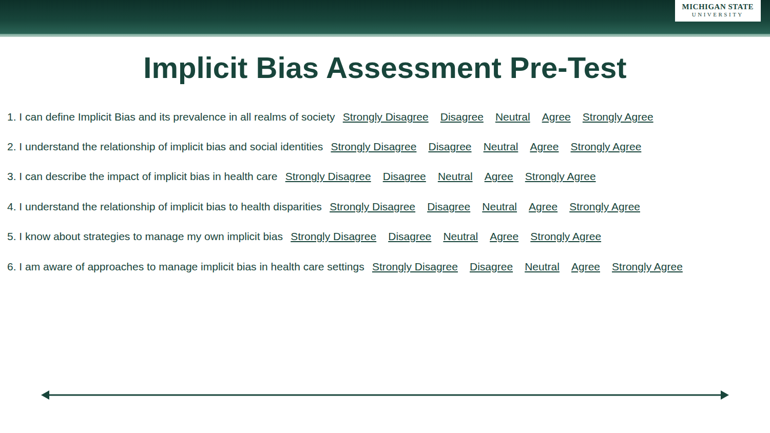MICHIGAN STATE
UNIVERSITY
Implicit Bias Assessment Pre-Test
I can define Implicit Bias and its prevalence in all realms of society Strongly Disagree Disagree Neutral Agree Strongly Agree
I understand the relationship of implicit bias and social identities Strongly Disagree Disagree Neutral Agree Strongly Agree
I can describe the impact of implicit bias in health care Strongly Disagree Disagree Neutral Agree Strongly Agree
I understand the relationship of implicit bias to health disparities Strongly Disagree Disagree Neutral Agree Strongly Agree
I know about strategies to manage my own implicit bias Strongly Disagree Disagree Neutral Agree Strongly Agree
I am aware of approaches to manage implicit bias in health care settings Strongly Disagree Disagree Neutral Agree Strongly Agree